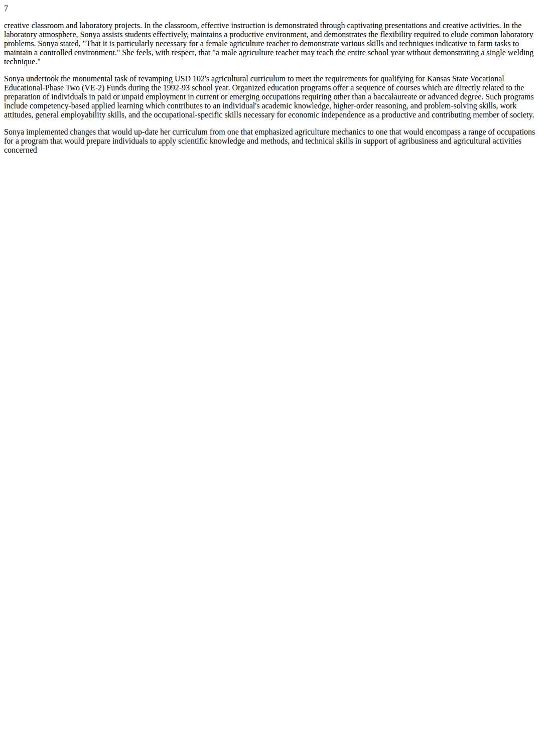7
creative classroom and laboratory projects. In the classroom, effective instruction is demonstrated through captivating presentations and creative activities. In the laboratory atmosphere, Sonya assists students effectively, maintains a productive environment, and demonstrates the flexibility required to elude common laboratory problems. Sonya stated, "That it is particularly necessary for a female agriculture teacher to demonstrate various skills and techniques indicative to farm tasks to maintain a controlled environment." She feels, with respect, that "a male agriculture teacher may teach the entire school year without demonstrating a single welding technique."
Sonya undertook the monumental task of revamping USD 102's agricultural curriculum to meet the requirements for qualifying for Kansas State Vocational Educational-Phase Two (VE-2) Funds during the 1992-93 school year. Organized education programs offer a sequence of courses which are directly related to the preparation of individuals in paid or unpaid employment in current or emerging occupations requiring other than a baccalaureate or advanced degree. Such programs include competency-based applied learning which contributes to an individual's academic knowledge, higher-order reasoning, and problem-solving skills, work attitudes, general employability skills, and the occupational-specific skills necessary for economic independence as a productive and contributing member of society.
Sonya implemented changes that would up-date her curriculum from one that emphasized agriculture mechanics to one that would encompass a range of occupations for a program that would prepare individuals to apply scientific knowledge and methods, and technical skills in support of agribusiness and agricultural activities concerned